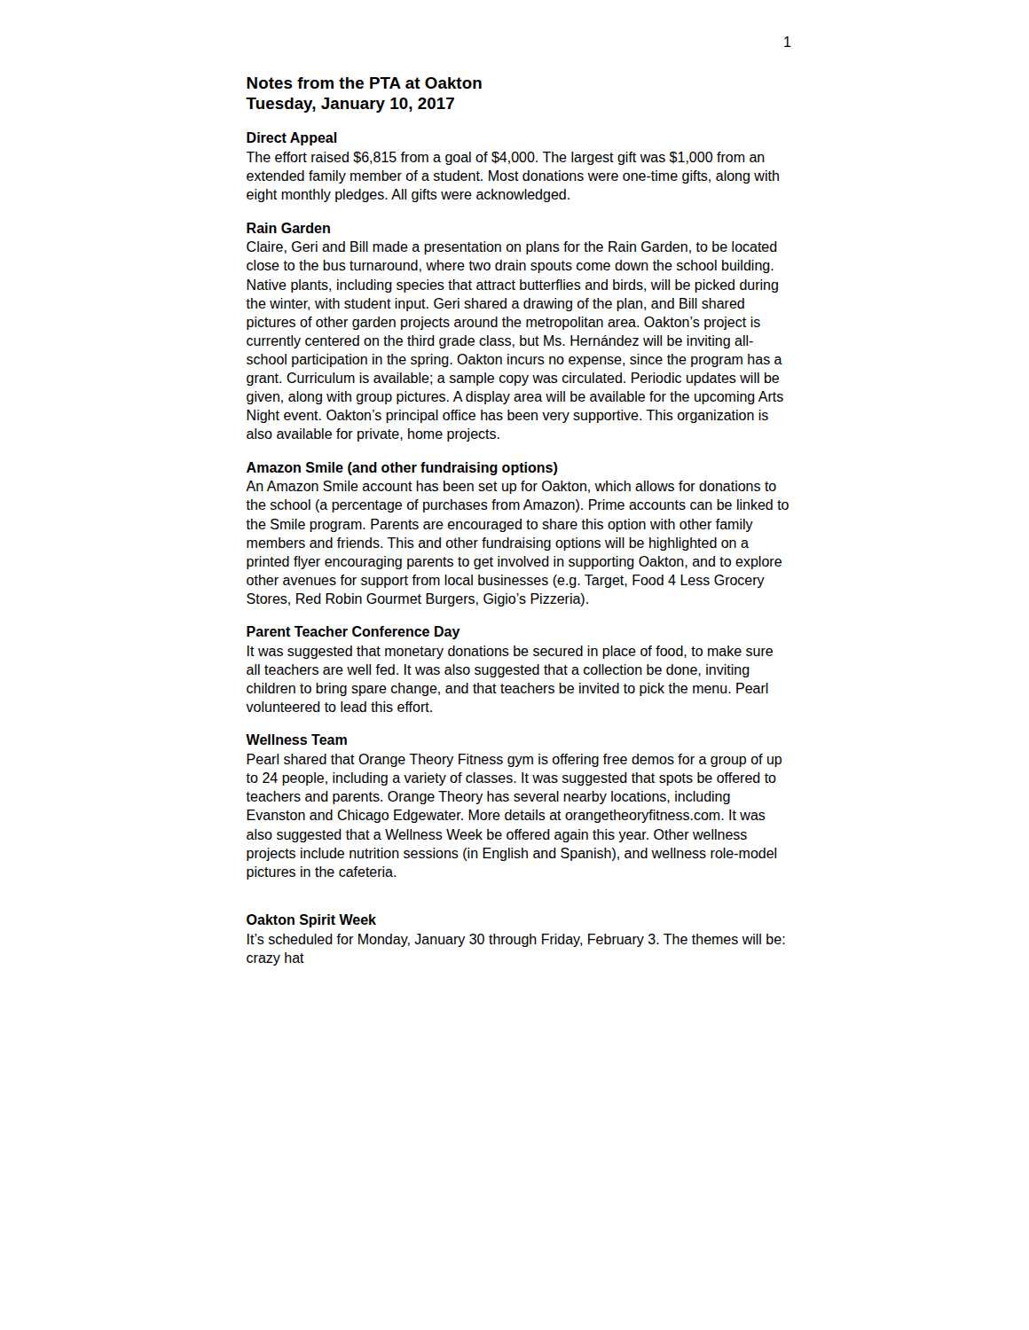1
Notes from the PTA at OaktonTuesday, January 10, 2017
Direct Appeal
The effort raised $6,815 from a goal of $4,000. The largest gift was $1,000 from an extended family member of a student. Most donations were one-time gifts, along with eight monthly pledges. All gifts were acknowledged.
Rain Garden
Claire, Geri and Bill made a presentation on plans for the Rain Garden, to be located close to the bus turnaround, where two drain spouts come down the school building. Native plants, including species that attract butterflies and birds, will be picked during the winter, with student input. Geri shared a drawing of the plan, and Bill shared pictures of other garden projects around the metropolitan area. Oakton’s project is currently centered on the third grade class, but Ms. Hernández will be inviting all-school participation in the spring. Oakton incurs no expense, since the program has a grant. Curriculum is available; a sample copy was circulated. Periodic updates will be given, along with group pictures. A display area will be available for the upcoming Arts Night event. Oakton’s principal office has been very supportive. This organization is also available for private, home projects.
Amazon Smile (and other fundraising options)
An Amazon Smile account has been set up for Oakton, which allows for donations to the school (a percentage of purchases from Amazon). Prime accounts can be linked to the Smile program. Parents are encouraged to share this option with other family members and friends. This and other fundraising options will be highlighted on a printed flyer encouraging parents to get involved in supporting Oakton, and to explore other avenues for support from local businesses (e.g. Target, Food 4 Less Grocery Stores, Red Robin Gourmet Burgers, Gigio’s Pizzeria).
Parent Teacher Conference Day
It was suggested that monetary donations be secured in place of food, to make sure all teachers are well fed. It was also suggested that a collection be done, inviting children to bring spare change, and that teachers be invited to pick the menu. Pearl volunteered to lead this effort.
Wellness Team
Pearl shared that Orange Theory Fitness gym is offering free demos for a group of up to 24 people, including a variety of classes. It was suggested that spots be offered to teachers and parents. Orange Theory has several nearby locations, including Evanston and Chicago Edgewater. More details at orangetheoryfitness.com. It was also suggested that a Wellness Week be offered again this year. Other wellness projects include nutrition sessions (in English and Spanish), and wellness role-model pictures in the cafeteria.
Oakton Spirit Week
It’s scheduled for Monday, January 30 through Friday, February 3. The themes will be: crazy hat